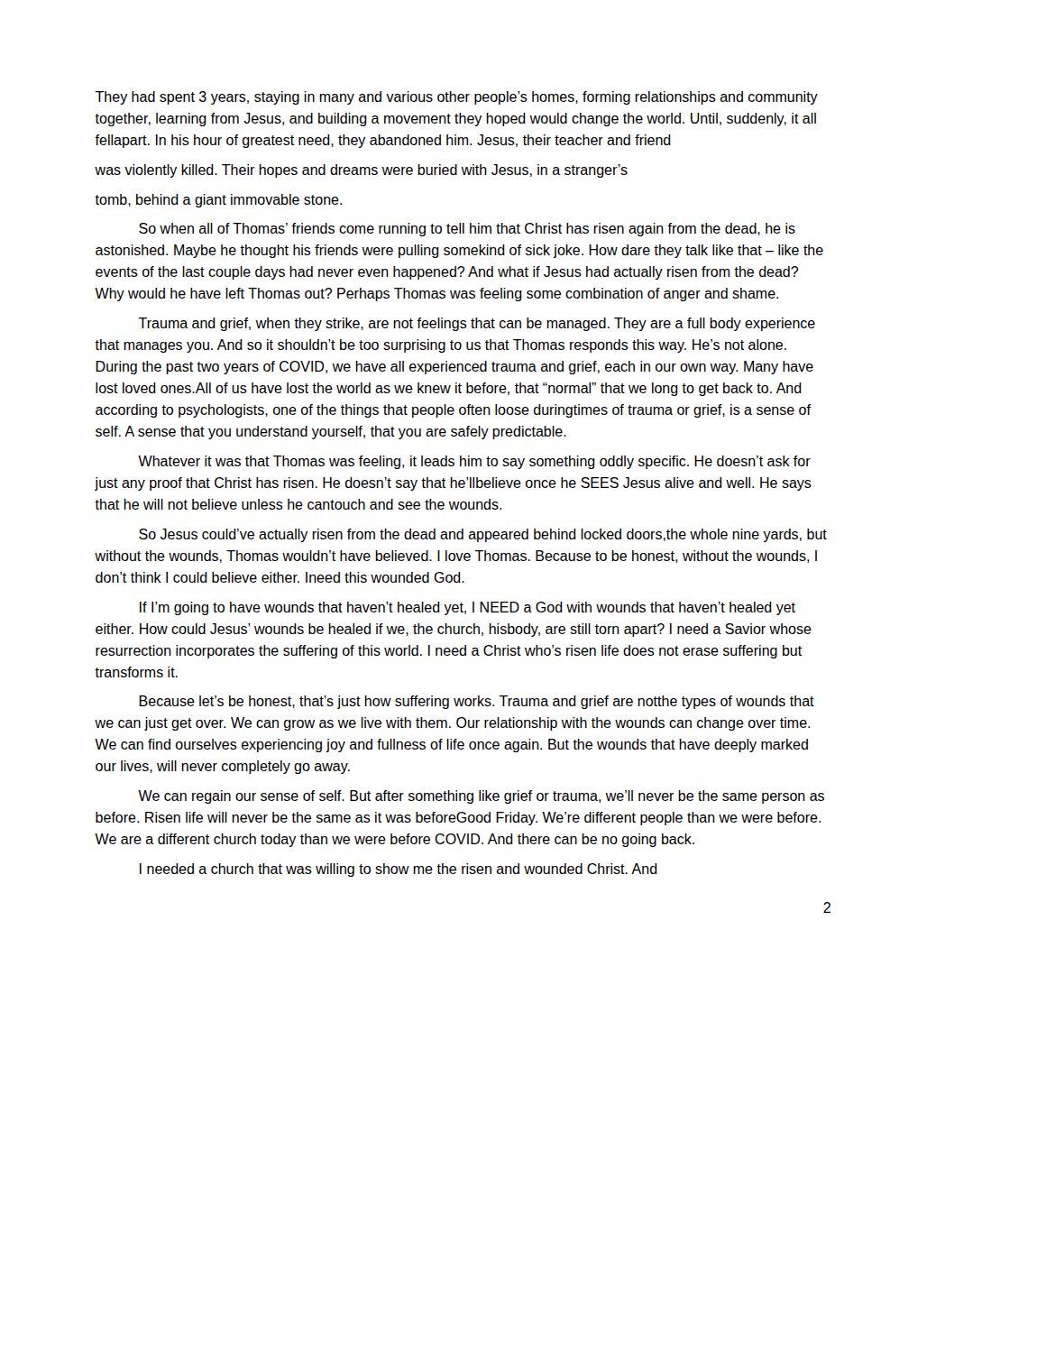They had spent 3 years, staying in many and various other people’s homes, forming relationships and community together, learning from Jesus, and building a movement they hoped would change the world. Until, suddenly, it all fellapart. In his hour of greatest need, they abandoned him. Jesus, their teacher and friend
was violently killed. Their hopes and dreams were buried with Jesus, in a stranger’s
tomb, behind a giant immovable stone.
So when all of Thomas’ friends come running to tell him that Christ has risen again from the dead, he is astonished. Maybe he thought his friends were pulling somekind of sick joke. How dare they talk like that – like the events of the last couple days had never even happened? And what if Jesus had actually risen from the dead? Why would he have left Thomas out? Perhaps Thomas was feeling some combination of anger and shame.
Trauma and grief, when they strike, are not feelings that can be managed. They are a full body experience that manages you. And so it shouldn’t be too surprising to us that Thomas responds this way. He’s not alone. During the past two years of COVID, we have all experienced trauma and grief, each in our own way. Many have lost loved ones.All of us have lost the world as we knew it before, that “normal” that we long to get back to. And according to psychologists, one of the things that people often loose duringtimes of trauma or grief, is a sense of self. A sense that you understand yourself, that you are safely predictable.
Whatever it was that Thomas was feeling, it leads him to say something oddly specific. He doesn’t ask for just any proof that Christ has risen. He doesn’t say that he’llbelieve once he SEES Jesus alive and well. He says that he will not believe unless he cantouch and see the wounds.
So Jesus could’ve actually risen from the dead and appeared behind locked doors,the whole nine yards, but without the wounds, Thomas wouldn’t have believed. I love Thomas. Because to be honest, without the wounds, I don’t think I could believe either. Ineed this wounded God.
If I’m going to have wounds that haven’t healed yet, I NEED a God with wounds that haven’t healed yet either. How could Jesus’ wounds be healed if we, the church, hisbody, are still torn apart? I need a Savior whose resurrection incorporates the suffering of this world. I need a Christ who’s risen life does not erase suffering but transforms it.
Because let’s be honest, that’s just how suffering works. Trauma and grief are notthe types of wounds that we can just get over. We can grow as we live with them. Our relationship with the wounds can change over time. We can find ourselves experiencing joy and fullness of life once again. But the wounds that have deeply marked our lives, will never completely go away.
We can regain our sense of self. But after something like grief or trauma, we’ll never be the same person as before. Risen life will never be the same as it was beforeGood Friday. We’re different people than we were before. We are a different church today than we were before COVID. And there can be no going back.
I needed a church that was willing to show me the risen and wounded Christ. And
2